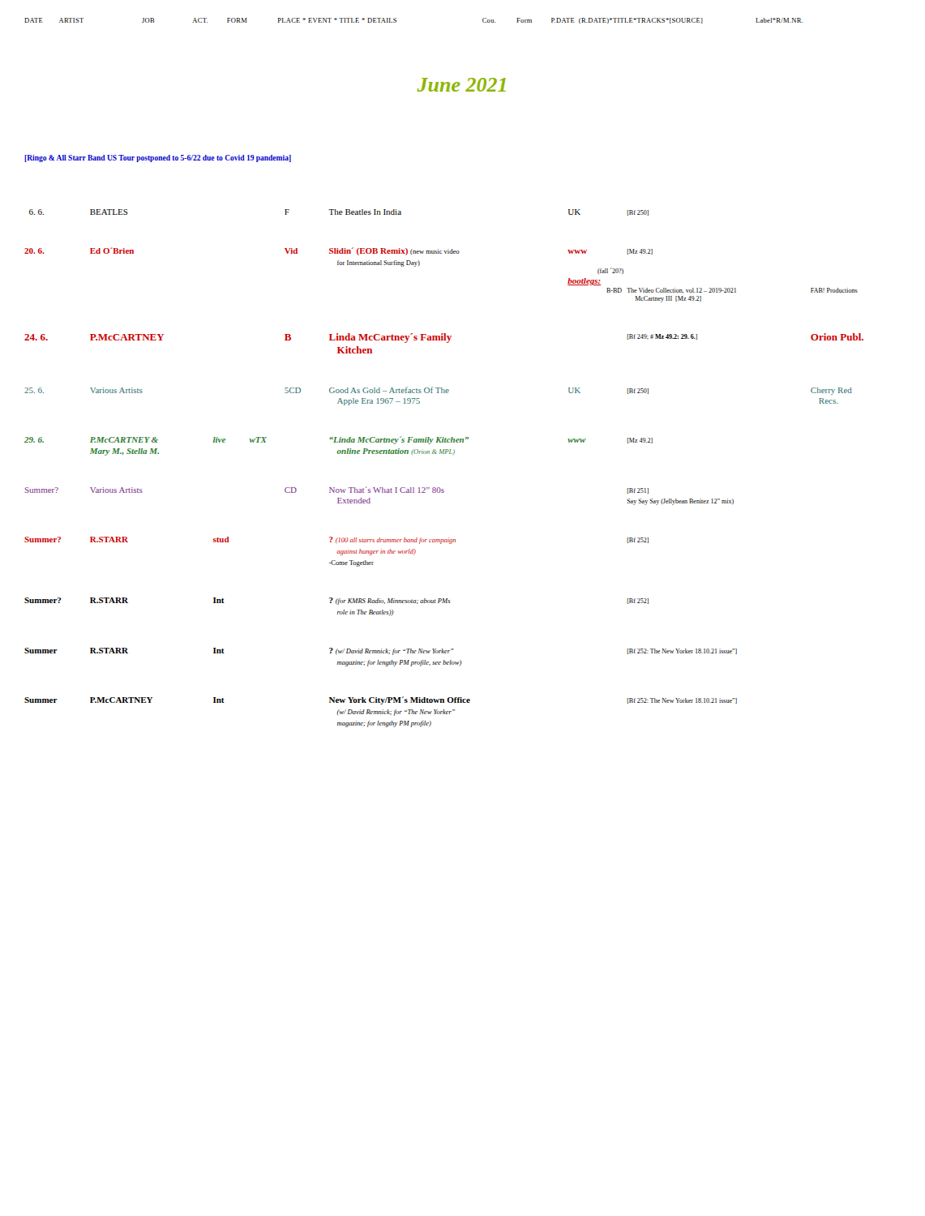DATE ARTIST JOB ACT. FORM PLACE * EVENT * TITLE * DETAILS Cou. Form P.DATE (R.DATE)*TITLE*TRACKS*[SOURCE] Label*R/M.NR.
June 2021
[Ringo & All Starr Band US Tour postponed to 5-6/22 due to Covid 19 pandemia]
| 6. 6. | BEATLES | | | F | The Beatles In India | UK | [Bf 250] | |
| 20. 6. | Ed O´Brien | | | Vid | Slidin´ (EOB Remix) (new music video for International Surfing Day) | www | [Mz 49.2] | |
| | (fall ´20?) | | |
| | bootlegs: | | |
| | B-BD | The Video Collection, vol.12 – 2019-2021 McCartney III [Mz 49.2] | FAB! Productions |
| 24. 6. | P.McCARTNEY | | | B | Linda McCartney´s Family Kitchen | | [Bf 249; # Mz 49.2: 29. 6. ] | Orion Publ. |
| 25. 6. | Various Artists | | | 5CD | Good As Gold – Artefacts Of The Apple Era 1967 – 1975 | UK | [Bf 250] | Cherry Red Recs. |
| 29. 6. | P.McCARTNEY & Mary M., Stella M. | live | wTX | | “Linda McCartney´s Family Kitchen” online Presentation (Orion & MPL) | www | [Mz 49.2] | |
| Summer? | Various Artists | | | CD | Now That´s What I Call 12” 80s Extended | | [Bf 251] Say Say Say (Jellybean Benitez 12” mix) | |
| Summer? | R.STARR | stud | | | ? (100 all starrs drummer band for campaign against hunger in the world) -Come Together | | [Bf 252] | |
| Summer? | R.STARR | Int | | | ? (for KMRS Radio, Minnesota; about PMs role in The Beatles)) | | [Bf 252] | |
| Summer | R.STARR | Int | | | ? (w/ David Remnick; for “The New Yorker” magazine; for lengthy PM profile, see below) | | [Bf 252: The New Yorker 18.10.21 issue”] | |
| Summer | P.McCARTNEY | Int | | | New York City/PM´s Midtown Office (w/ David Remnick; for “The New Yorker” magazine; for lengthy PM profile) | | [Bf 252: The New Yorker 18.10.21 issue”] | |